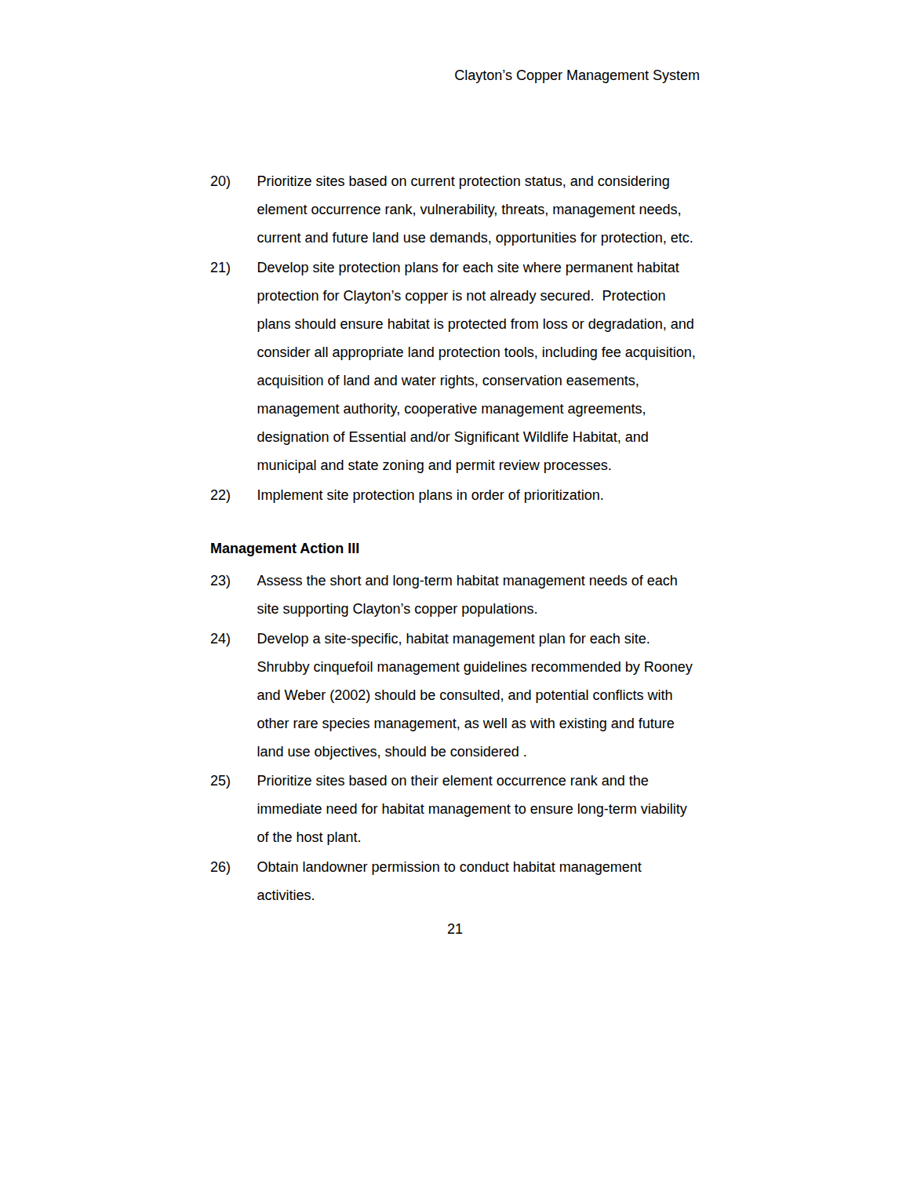Clayton’s Copper Management System
20) Prioritize sites based on current protection status, and considering element occurrence rank, vulnerability, threats, management needs, current and future land use demands, opportunities for protection, etc.
21) Develop site protection plans for each site where permanent habitat protection for Clayton’s copper is not already secured. Protection plans should ensure habitat is protected from loss or degradation, and consider all appropriate land protection tools, including fee acquisition, acquisition of land and water rights, conservation easements, management authority, cooperative management agreements, designation of Essential and/or Significant Wildlife Habitat, and municipal and state zoning and permit review processes.
22) Implement site protection plans in order of prioritization.
Management Action III
23) Assess the short and long-term habitat management needs of each site supporting Clayton’s copper populations.
24) Develop a site-specific, habitat management plan for each site. Shrubby cinquefoil management guidelines recommended by Rooney and Weber (2002) should be consulted, and potential conflicts with other rare species management, as well as with existing and future land use objectives, should be considered .
25) Prioritize sites based on their element occurrence rank and the immediate need for habitat management to ensure long-term viability of the host plant.
26) Obtain landowner permission to conduct habitat management activities.
21